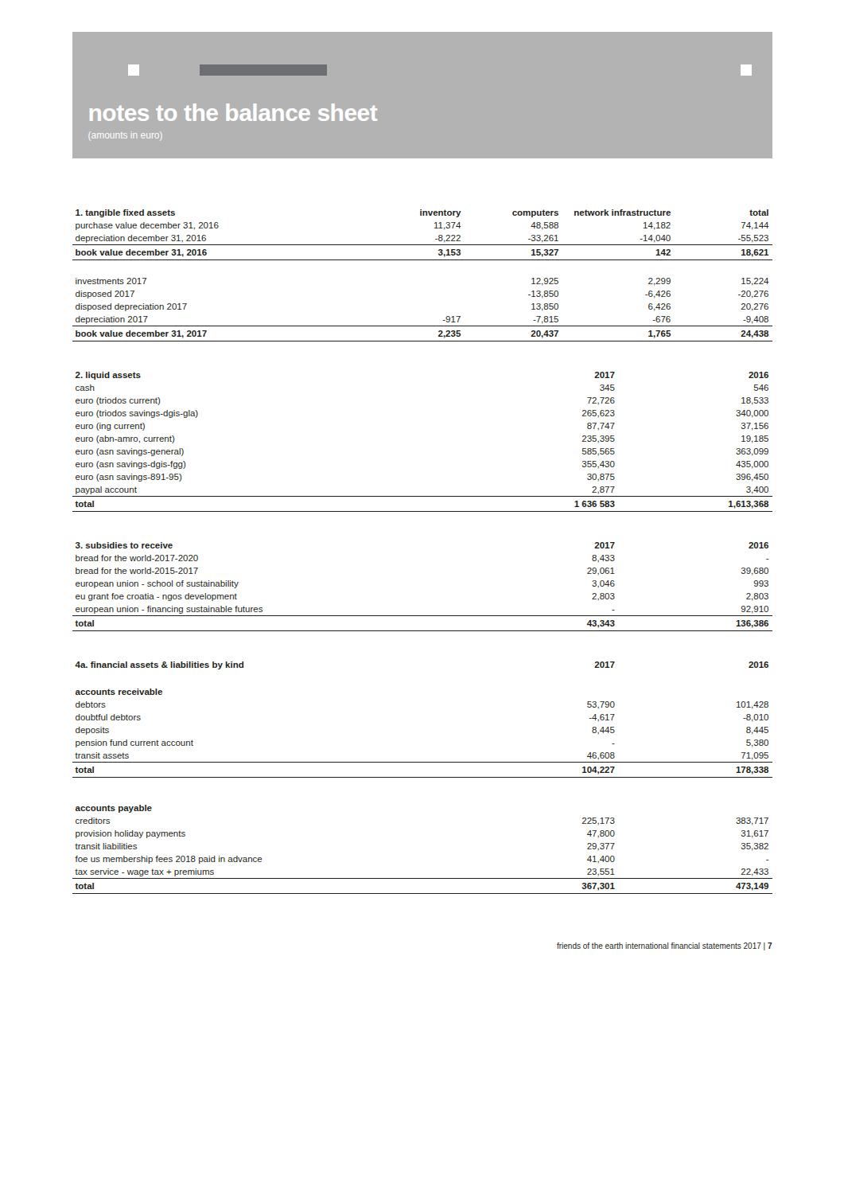notes to the balance sheet
(amounts in euro)
| 1. tangible fixed assets | inventory | computers | network infrastructure | total |
| purchase value december 31, 2016 | 11,374 | 48,588 | 14,182 | 74,144 |
| depreciation december 31, 2016 | -8,222 | -33,261 | -14,040 | -55,523 |
| book value december 31, 2016 | 3,153 | 15,327 | 142 | 18,621 |
| investments 2017 | | 12,925 | 2,299 | 15,224 |
| disposed 2017 | | -13,850 | -6,426 | -20,276 |
| disposed depreciation 2017 | | 13,850 | 6,426 | 20,276 |
| depreciation 2017 | -917 | -7,815 | -676 | -9,408 |
| book value december 31, 2017 | 2,235 | 20,437 | 1,765 | 24,438 |
| 2. liquid assets | 2017 | 2016 |
| cash | 345 | 546 |
| euro (triodos current) | 72,726 | 18,533 |
| euro (triodos savings-dgis-gla) | 265,623 | 340,000 |
| euro (ing current) | 87,747 | 37,156 |
| euro (abn-amro, current) | 235,395 | 19,185 |
| euro (asn savings-general) | 585,565 | 363,099 |
| euro (asn savings-dgis-fgg) | 355,430 | 435,000 |
| euro (asn savings-891-95) | 30,875 | 396,450 |
| paypal account | 2,877 | 3,400 |
| total | 1 636 583 | 1,613,368 |
| 3. subsidies to receive | 2017 | 2016 |
| bread for the world-2017-2020 | 8,433 | - |
| bread for the world-2015-2017 | 29,061 | 39,680 |
| european union - school of sustainability | 3,046 | 993 |
| eu grant foe croatia - ngos development | 2,803 | 2,803 |
| european union - financing sustainable futures | - | 92,910 |
| total | 43,343 | 136,386 |
| 4a. financial assets & liabilities by kind | 2017 | 2016 |
| accounts receivable | | |
| debtors | 53,790 | 101,428 |
| doubtful debtors | -4,617 | -8,010 |
| deposits | 8,445 | 8,445 |
| pension fund current account | - | 5,380 |
| transit assets | 46,608 | 71,095 |
| total | 104,227 | 178,338 |
| accounts payable | | |
| creditors | 225,173 | 383,717 |
| provision holiday payments | 47,800 | 31,617 |
| transit liabilities | 29,377 | 35,382 |
| foe us membership fees 2018 paid in advance | 41,400 | - |
| tax service - wage tax + premiums | 23,551 | 22,433 |
| total | 367,301 | 473,149 |
friends of the earth international financial statements 2017 | 7